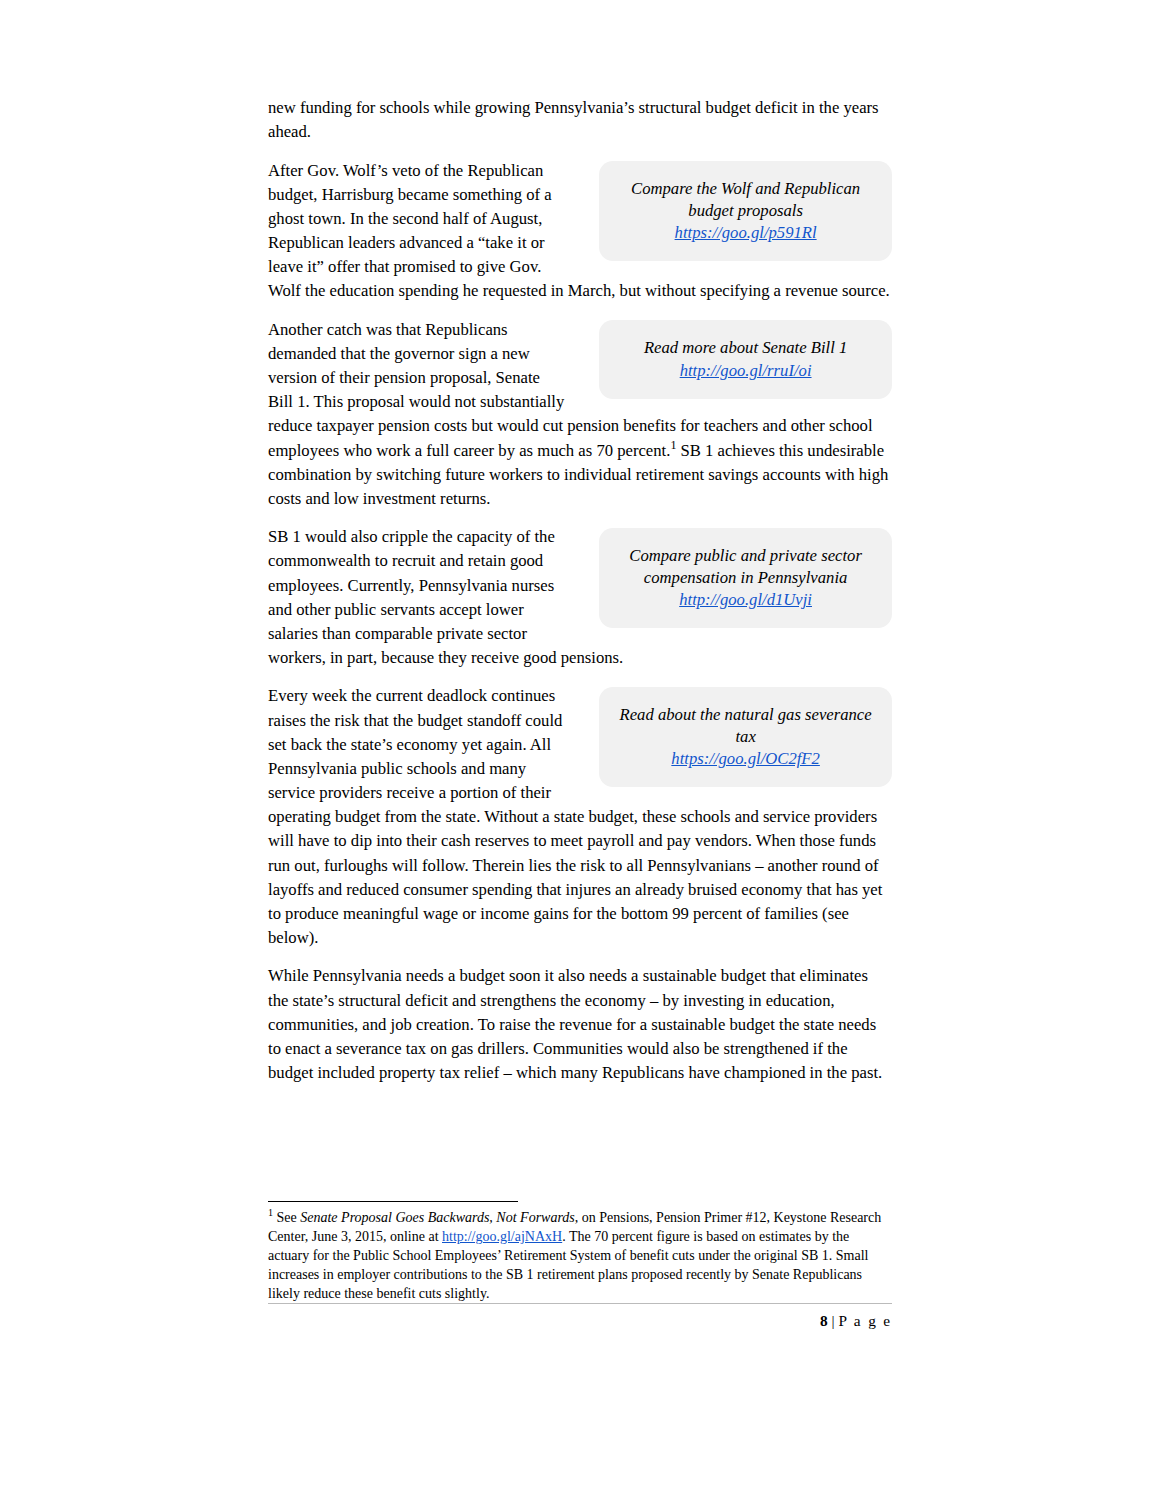new funding for schools while growing Pennsylvania’s structural budget deficit in the years ahead.
Compare the Wolf and Republican budget proposals https://goo.gl/p591Rl
After Gov. Wolf’s veto of the Republican budget, Harrisburg became something of a ghost town. In the second half of August, Republican leaders advanced a “take it or leave it” offer that promised to give Gov. Wolf the education spending he requested in March, but without specifying a revenue source.
Read more about Senate Bill 1 http://goo.gl/rruI/oi
Another catch was that Republicans demanded that the governor sign a new version of their pension proposal, Senate Bill 1. This proposal would not substantially reduce taxpayer pension costs but would cut pension benefits for teachers and other school employees who work a full career by as much as 70 percent.1 SB 1 achieves this undesirable combination by switching future workers to individual retirement savings accounts with high costs and low investment returns.
Compare public and private sector compensation in Pennsylvania http://goo.gl/d1Uvji
SB 1 would also cripple the capacity of the commonwealth to recruit and retain good employees. Currently, Pennsylvania nurses and other public servants accept lower salaries than comparable private sector workers, in part, because they receive good pensions.
Read about the natural gas severance tax https://goo.gl/OC2fF2
Every week the current deadlock continues raises the risk that the budget standoff could set back the state’s economy yet again. All Pennsylvania public schools and many service providers receive a portion of their operating budget from the state. Without a state budget, these schools and service providers will have to dip into their cash reserves to meet payroll and pay vendors. When those funds run out, furloughs will follow. Therein lies the risk to all Pennsylvanians – another round of layoffs and reduced consumer spending that injures an already bruised economy that has yet to produce meaningful wage or income gains for the bottom 99 percent of families (see below).
While Pennsylvania needs a budget soon it also needs a sustainable budget that eliminates the state’s structural deficit and strengthens the economy – by investing in education, communities, and job creation. To raise the revenue for a sustainable budget the state needs to enact a severance tax on gas drillers. Communities would also be strengthened if the budget included property tax relief – which many Republicans have championed in the past.
1 See Senate Proposal Goes Backwards, Not Forwards, on Pensions, Pension Primer #12, Keystone Research Center, June 3, 2015, online at http://goo.gl/ajNAxH. The 70 percent figure is based on estimates by the actuary for the Public School Employees’ Retirement System of benefit cuts under the original SB 1. Small increases in employer contributions to the SB 1 retirement plans proposed recently by Senate Republicans likely reduce these benefit cuts slightly.
8 | P a g e